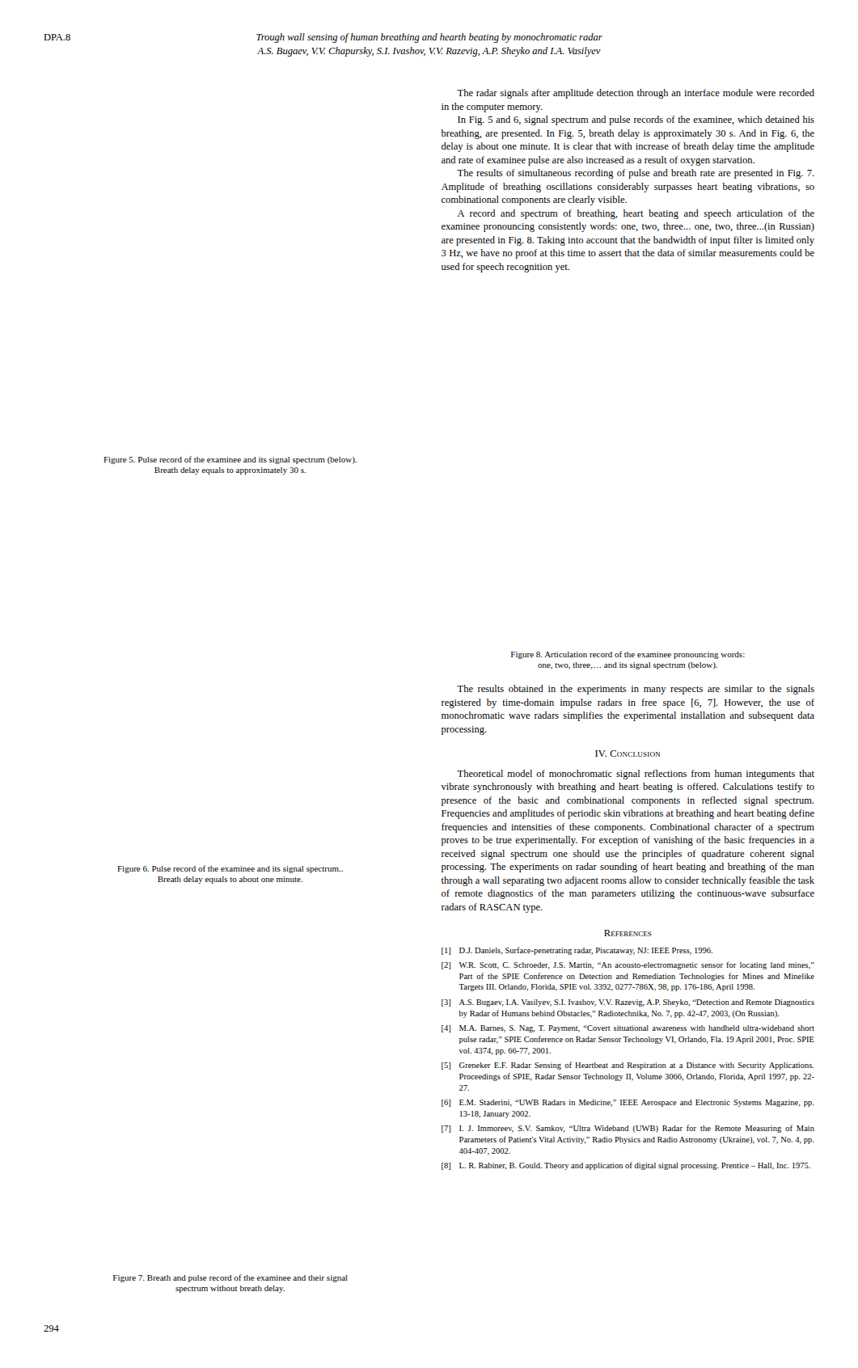DPA.8
Trough wall sensing of human breathing and hearth beating by monochromatic radar
A.S. Bugaev, V.V. Chapursky, S.I. Ivashov, V.V. Razevig, A.P. Sheyko and I.A. Vasilyev
Figure 5. Pulse record of the examinee and its signal spectrum (below).
Breath delay equals to approximately 30 s.
Figure 6. Pulse record of the examinee and its signal spectrum..
Breath delay equals to about one minute.
Figure 7. Breath and pulse record of the examinee and their signal
spectrum without breath delay.
The radar signals after amplitude detection through an interface module were recorded in the computer memory.
In Fig. 5 and 6, signal spectrum and pulse records of the examinee, which detained his breathing, are presented. In Fig. 5, breath delay is approximately 30 s. And in Fig. 6, the delay is about one minute. It is clear that with increase of breath delay time the amplitude and rate of examinee pulse are also increased as a result of oxygen starvation.
The results of simultaneous recording of pulse and breath rate are presented in Fig. 7. Amplitude of breathing oscillations considerably surpasses heart beating vibrations, so combinational components are clearly visible.
A record and spectrum of breathing, heart beating and speech articulation of the examinee pronouncing consistently words: one, two, three... one, two, three...(in Russian) are presented in Fig. 8. Taking into account that the bandwidth of input filter is limited only 3 Hz, we have no proof at this time to assert that the data of similar measurements could be used for speech recognition yet.
Figure 8. Articulation record of the examinee pronouncing words:
one, two, three,… and its signal spectrum (below).
The results obtained in the experiments in many respects are similar to the signals registered by time-domain impulse radars in free space [6, 7]. However, the use of monochromatic wave radars simplifies the experimental installation and subsequent data processing.
IV. Conclusion
Theoretical model of monochromatic signal reflections from human integuments that vibrate synchronously with breathing and heart beating is offered. Calculations testify to presence of the basic and combinational components in reflected signal spectrum. Frequencies and amplitudes of periodic skin vibrations at breathing and heart beating define frequencies and intensities of these components. Combinational character of a spectrum proves to be true experimentally. For exception of vanishing of the basic frequencies in a received signal spectrum one should use the principles of quadrature coherent signal processing. The experiments on radar sounding of heart beating and breathing of the man through a wall separating two adjacent rooms allow to consider technically feasible the task of remote diagnostics of the man parameters utilizing the continuous-wave subsurface radars of RASCAN type.
References
[1] D.J. Daniels, Surface-penetrating radar, Piscataway, NJ: IEEE Press, 1996.
[2] W.R. Scott, C. Schroeder, J.S. Martin, “An acousto-electromagnetic sensor for locating land mines,” Part of the SPIE Conference on Detection and Remediation Technologies for Mines and Minelike Targets III. Orlando, Florida, SPIE vol. 3392, 0277-786X, 98, pp. 176-186, April 1998.
[3] A.S. Bugaev, I.A. Vasilyev, S.I. Ivashov, V.V. Razevig, A.P. Sheyko, “Detection and Remote Diagnostics by Radar of Humans behind Obstacles,” Radiotechnika, No. 7, pp. 42-47, 2003, (On Russian).
[4] M.A. Barnes, S. Nag, T. Payment, “Covert situational awareness with handheld ultra-wideband short pulse radar,” SPIE Conference on Radar Sensor Technology VI, Orlando, Fla. 19 April 2001, Proc. SPIE vol. 4374, pp. 66-77, 2001.
[5] Greneker E.F. Radar Sensing of Heartbeat and Respiration at a Distance with Security Applications. Proceedings of SPIE, Radar Sensor Technology II, Volume 3066, Orlando, Florida, April 1997, pp. 22-27.
[6] E.M. Staderini, “UWB Radars in Medicine,” IEEE Aerospace and Electronic Systems Magazine, pp. 13-18, January 2002.
[7] I. J. Immoreev, S.V. Samkov, “Ultra Wideband (UWB) Radar for the Remote Measuring of Main Parameters of Patient's Vital Activity,” Radio Physics and Radio Astronomy (Ukraine), vol. 7, No. 4, pp. 404-407, 2002.
[8] L. R. Rabiner, B. Gould. Theory and application of digital signal processing. Prentice – Hall, Inc. 1975.
294